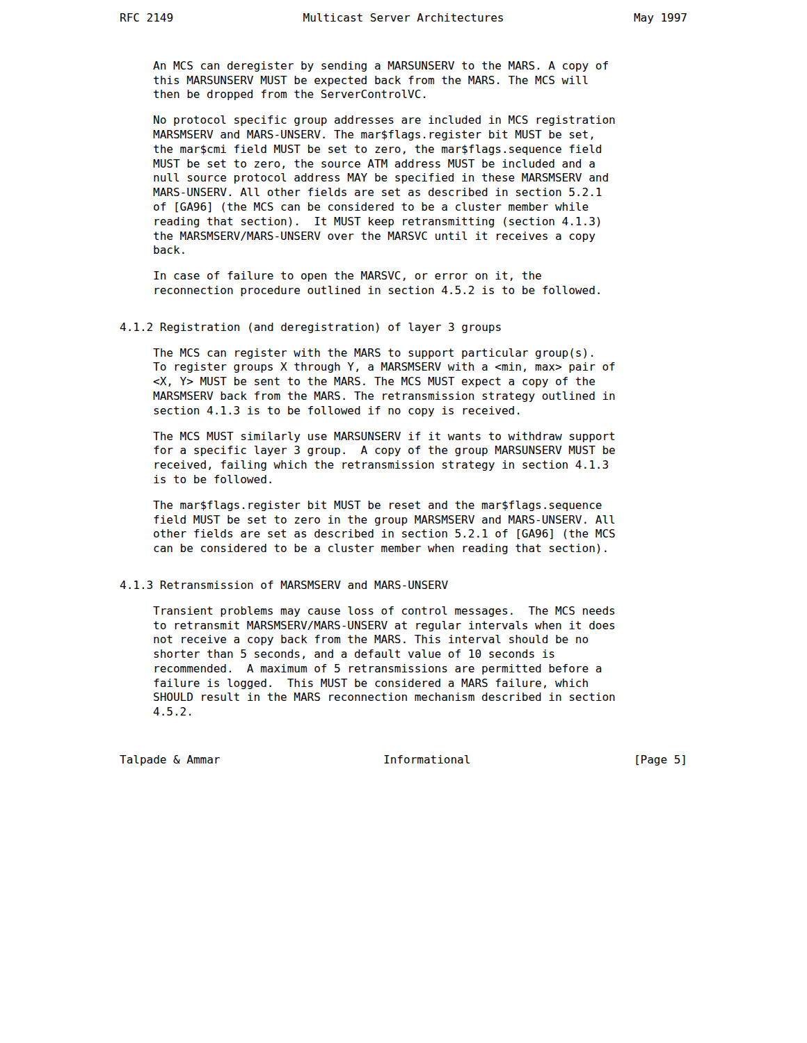RFC 2149 Multicast Server Architectures May 1997
An MCS can deregister by sending a MARSUNSERV to the MARS. A copy of this MARSUNSERV MUST be expected back from the MARS. The MCS will then be dropped from the ServerControlVC.
No protocol specific group addresses are included in MCS registration MARSMSERV and MARS-UNSERV. The mar$flags.register bit MUST be set, the mar$cmi field MUST be set to zero, the mar$flags.sequence field MUST be set to zero, the source ATM address MUST be included and a null source protocol address MAY be specified in these MARSMSERV and MARS-UNSERV. All other fields are set as described in section 5.2.1 of [GA96] (the MCS can be considered to be a cluster member while reading that section). It MUST keep retransmitting (section 4.1.3) the MARSMSERV/MARS-UNSERV over the MARSVC until it receives a copy back.
In case of failure to open the MARSVC, or error on it, the reconnection procedure outlined in section 4.5.2 is to be followed.
4.1.2 Registration (and deregistration) of layer 3 groups
The MCS can register with the MARS to support particular group(s). To register groups X through Y, a MARSMSERV with a <min, max> pair of <X, Y> MUST be sent to the MARS. The MCS MUST expect a copy of the MARSMSERV back from the MARS. The retransmission strategy outlined in section 4.1.3 is to be followed if no copy is received.
The MCS MUST similarly use MARSUNSERV if it wants to withdraw support for a specific layer 3 group. A copy of the group MARSUNSERV MUST be received, failing which the retransmission strategy in section 4.1.3 is to be followed.
The mar$flags.register bit MUST be reset and the mar$flags.sequence field MUST be set to zero in the group MARSMSERV and MARS-UNSERV. All other fields are set as described in section 5.2.1 of [GA96] (the MCS can be considered to be a cluster member when reading that section).
4.1.3 Retransmission of MARSMSERV and MARS-UNSERV
Transient problems may cause loss of control messages. The MCS needs to retransmit MARSMSERV/MARS-UNSERV at regular intervals when it does not receive a copy back from the MARS. This interval should be no shorter than 5 seconds, and a default value of 10 seconds is recommended. A maximum of 5 retransmissions are permitted before a failure is logged. This MUST be considered a MARS failure, which SHOULD result in the MARS reconnection mechanism described in section 4.5.2.
Talpade & Ammar Informational [Page 5]